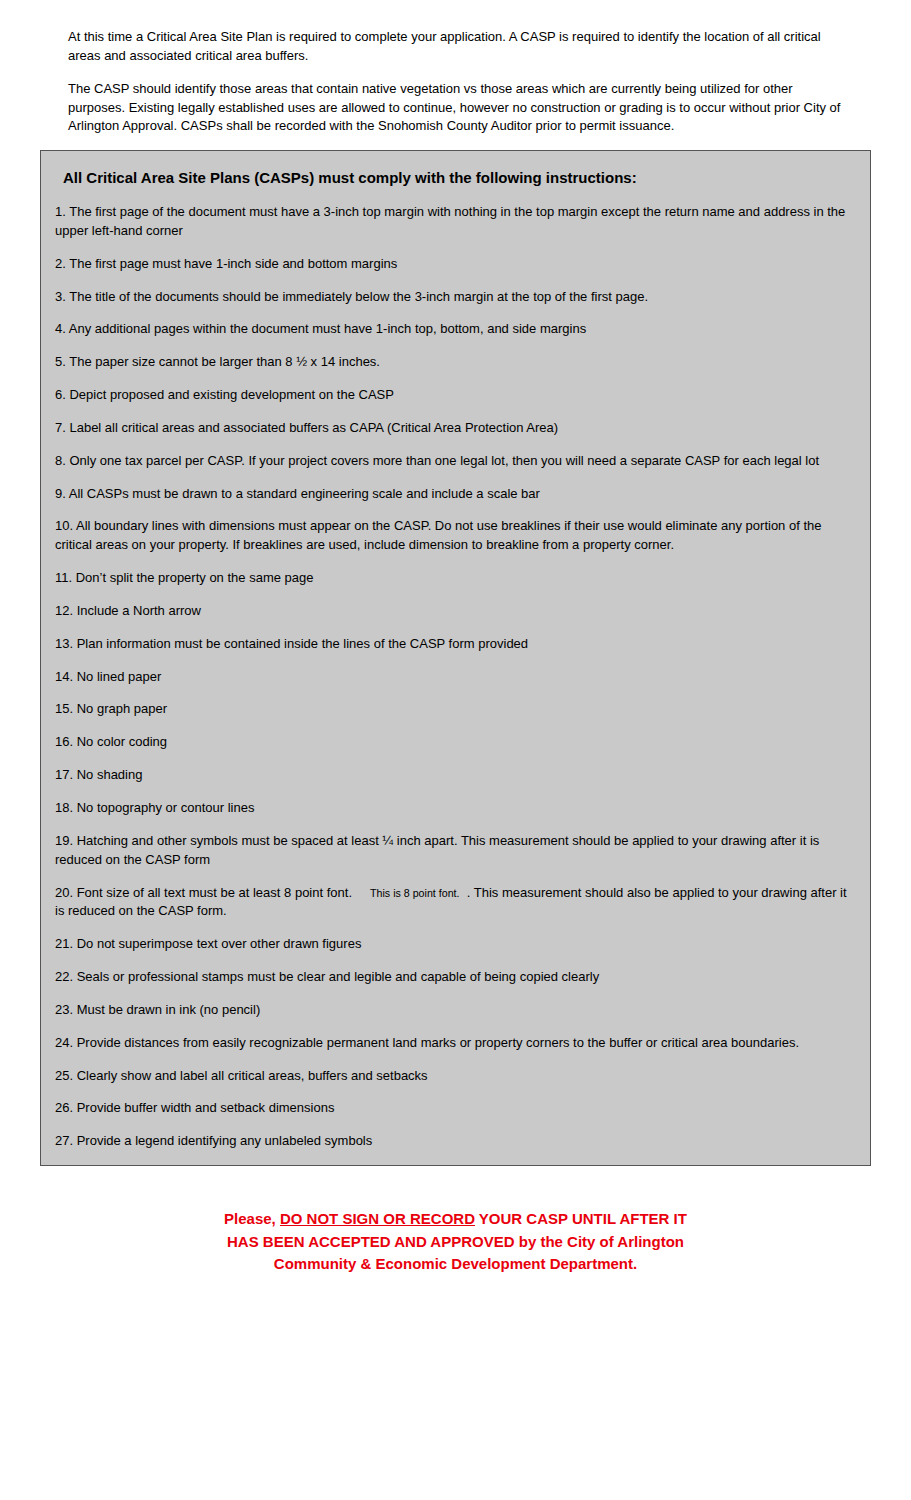At this time a Critical Area Site Plan is required to complete your application. A CASP is required to identify the location of all critical areas and associated critical area buffers.
The CASP should identify those areas that contain native vegetation vs those areas which are currently being utilized for other purposes. Existing legally established uses are allowed to continue, however no construction or grading is to occur without prior City of Arlington Approval. CASPs shall be recorded with the Snohomish County Auditor prior to permit issuance.
All Critical Area Site Plans (CASPs) must comply with the following instructions:
1. The first page of the document must have a 3-inch top margin with nothing in the top margin except the return name and address in the upper left-hand corner
2. The first page must have 1-inch side and bottom margins
3. The title of the documents should be immediately below the 3-inch margin at the top of the first page.
4. Any additional pages within the document must have 1-inch top, bottom, and side margins
5. The paper size cannot be larger than 8 ½ x 14 inches.
6. Depict proposed and existing development on the CASP
7. Label all critical areas and associated buffers as CAPA (Critical Area Protection Area)
8. Only one tax parcel per CASP. If your project covers more than one legal lot, then you will need a separate CASP for each legal lot
9. All CASPs must be drawn to a standard engineering scale and include a scale bar
10. All boundary lines with dimensions must appear on the CASP. Do not use breaklines if their use would eliminate any portion of the critical areas on your property. If breaklines are used, include dimension to breakline from a property corner.
11. Don’t split the property on the same page
12. Include a North arrow
13. Plan information must be contained inside the lines of the CASP form provided
14. No lined paper
15. No graph paper
16. No color coding
17. No shading
18. No topography or contour lines
19. Hatching and other symbols must be spaced at least ¼ inch apart. This measurement should be applied to your drawing after it is reduced on the CASP form
20. Font size of all text must be at least 8 point font. This is 8 point font. . This measurement should also be applied to your drawing after it is reduced on the CASP form.
21. Do not superimpose text over other drawn figures
22. Seals or professional stamps must be clear and legible and capable of being copied clearly
23. Must be drawn in ink (no pencil)
24. Provide distances from easily recognizable permanent land marks or property corners to the buffer or critical area boundaries.
25. Clearly show and label all critical areas, buffers and setbacks
26. Provide buffer width and setback dimensions
27. Provide a legend identifying any unlabeled symbols
Please, DO NOT SIGN OR RECORD YOUR CASP UNTIL AFTER IT
HAS BEEN ACCEPTED AND APPROVED by the City of Arlington
Community & Economic Development Department.